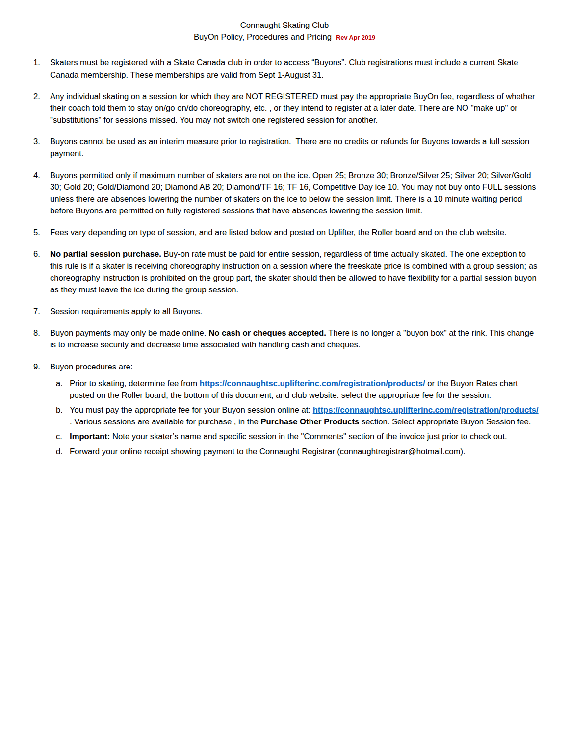Connaught Skating Club BuyOn Policy, Procedures and Pricing Rev Apr 2019
Skaters must be registered with a Skate Canada club in order to access “Buyons”. Club registrations must include a current Skate Canada membership. These memberships are valid from Sept 1-August 31.
Any individual skating on a session for which they are NOT REGISTERED must pay the appropriate BuyOn fee, regardless of whether their coach told them to stay on/go on/do choreography, etc. , or they intend to register at a later date. There are NO "make up" or "substitutions" for sessions missed. You may not switch one registered session for another.
Buyons cannot be used as an interim measure prior to registration. There are no credits or refunds for Buyons towards a full session payment.
Buyons permitted only if maximum number of skaters are not on the ice. Open 25; Bronze 30; Bronze/Silver 25; Silver 20; Silver/Gold 30; Gold 20; Gold/Diamond 20; Diamond AB 20; Diamond/TF 16; TF 16, Competitive Day ice 10. You may not buy onto FULL sessions unless there are absences lowering the number of skaters on the ice to below the session limit. There is a 10 minute waiting period before Buyons are permitted on fully registered sessions that have absences lowering the session limit.
Fees vary depending on type of session, and are listed below and posted on Uplifter, the Roller board and on the club website.
No partial session purchase. Buy-on rate must be paid for entire session, regardless of time actually skated. The one exception to this rule is if a skater is receiving choreography instruction on a session where the freeskate price is combined with a group session; as choreography instruction is prohibited on the group part, the skater should then be allowed to have flexibility for a partial session buyon as they must leave the ice during the group session.
Session requirements apply to all Buyons.
Buyon payments may only be made online. No cash or cheques accepted. There is no longer a "buyon box" at the rink. This change is to increase security and decrease time associated with handling cash and cheques.
Buyon procedures are:
Prior to skating, determine fee from https://connaughtsc.uplifterinc.com/registration/products/ or the Buyon Rates chart posted on the Roller board, the bottom of this document, and club website. select the appropriate fee for the session.
You must pay the appropriate fee for your Buyon session online at: https://connaughtsc.uplifterinc.com/registration/products/ . Various sessions are available for purchase , in the Purchase Other Products section. Select appropriate Buyon Session fee.
Important: Note your skater’s name and specific session in the "Comments" section of the invoice just prior to check out.
Forward your online receipt showing payment to the Connaught Registrar (connaughtregistrar@hotmail.com).